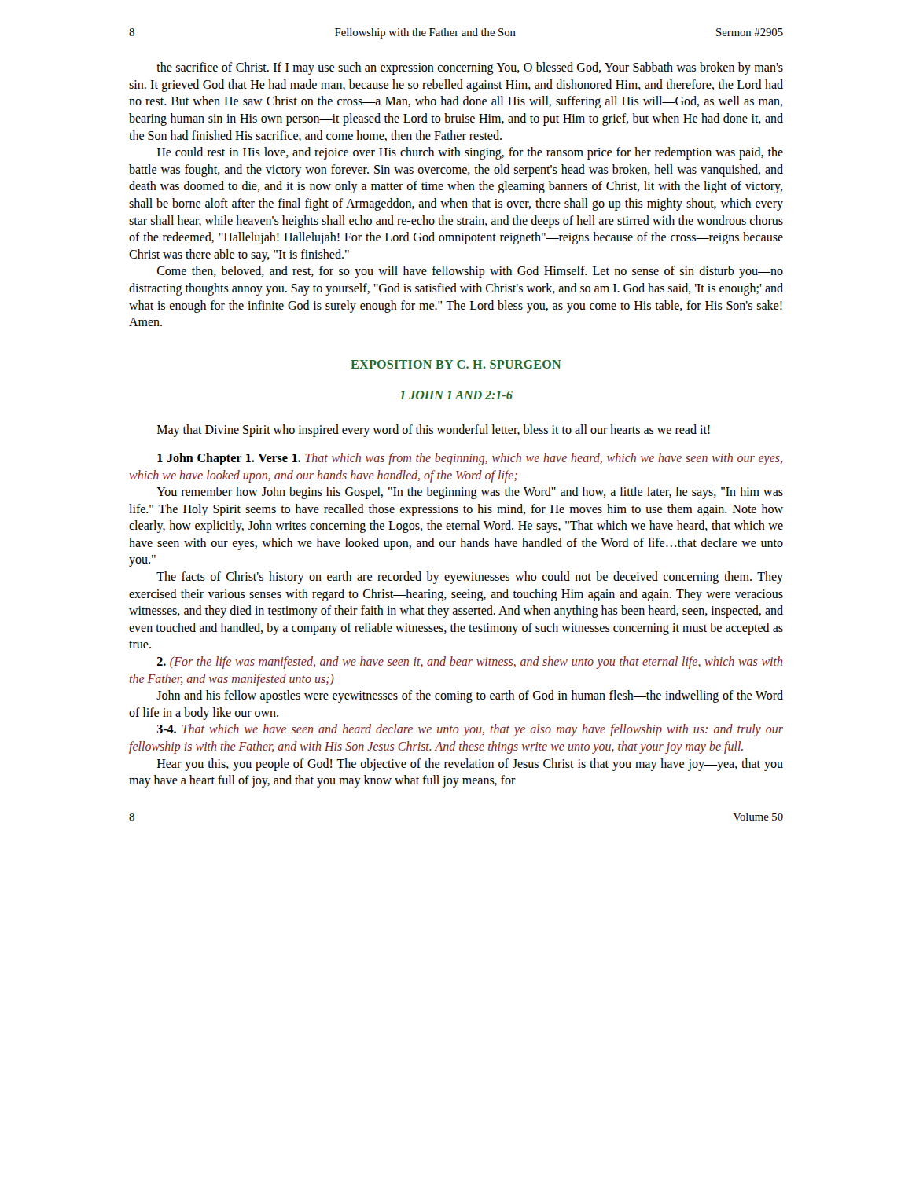8 Fellowship with the Father and the Son Sermon #2905
the sacrifice of Christ. If I may use such an expression concerning You, O blessed God, Your Sabbath was broken by man's sin. It grieved God that He had made man, because he so rebelled against Him, and dishonored Him, and therefore, the Lord had no rest. But when He saw Christ on the cross—a Man, who had done all His will, suffering all His will—God, as well as man, bearing human sin in His own person—it pleased the Lord to bruise Him, and to put Him to grief, but when He had done it, and the Son had finished His sacrifice, and come home, then the Father rested.
He could rest in His love, and rejoice over His church with singing, for the ransom price for her redemption was paid, the battle was fought, and the victory won forever. Sin was overcome, the old serpent's head was broken, hell was vanquished, and death was doomed to die, and it is now only a matter of time when the gleaming banners of Christ, lit with the light of victory, shall be borne aloft after the final fight of Armageddon, and when that is over, there shall go up this mighty shout, which every star shall hear, while heaven's heights shall echo and re-echo the strain, and the deeps of hell are stirred with the wondrous chorus of the redeemed, "Hallelujah! Hallelujah! For the Lord God omnipotent reigneth"—reigns because of the cross—reigns because Christ was there able to say, "It is finished."
Come then, beloved, and rest, for so you will have fellowship with God Himself. Let no sense of sin disturb you—no distracting thoughts annoy you. Say to yourself, "God is satisfied with Christ's work, and so am I. God has said, 'It is enough;' and what is enough for the infinite God is surely enough for me." The Lord bless you, as you come to His table, for His Son's sake! Amen.
EXPOSITION BY C. H. SPURGEON
1 JOHN 1 AND 2:1-6
May that Divine Spirit who inspired every word of this wonderful letter, bless it to all our hearts as we read it!
1 John Chapter 1. Verse 1. That which was from the beginning, which we have heard, which we have seen with our eyes, which we have looked upon, and our hands have handled, of the Word of life;
You remember how John begins his Gospel, "In the beginning was the Word" and how, a little later, he says, "In him was life." The Holy Spirit seems to have recalled those expressions to his mind, for He moves him to use them again. Note how clearly, how explicitly, John writes concerning the Logos, the eternal Word. He says, "That which we have heard, that which we have seen with our eyes, which we have looked upon, and our hands have handled of the Word of life…that declare we unto you."
The facts of Christ's history on earth are recorded by eyewitnesses who could not be deceived concerning them. They exercised their various senses with regard to Christ—hearing, seeing, and touching Him again and again. They were veracious witnesses, and they died in testimony of their faith in what they asserted. And when anything has been heard, seen, inspected, and even touched and handled, by a company of reliable witnesses, the testimony of such witnesses concerning it must be accepted as true.
2. (For the life was manifested, and we have seen it, and bear witness, and shew unto you that eternal life, which was with the Father, and was manifested unto us;)
John and his fellow apostles were eyewitnesses of the coming to earth of God in human flesh—the indwelling of the Word of life in a body like our own.
3-4. That which we have seen and heard declare we unto you, that ye also may have fellowship with us: and truly our fellowship is with the Father, and with His Son Jesus Christ. And these things write we unto you, that your joy may be full.
Hear you this, you people of God! The objective of the revelation of Jesus Christ is that you may have joy—yea, that you may have a heart full of joy, and that you may know what full joy means, for
8 Volume 50